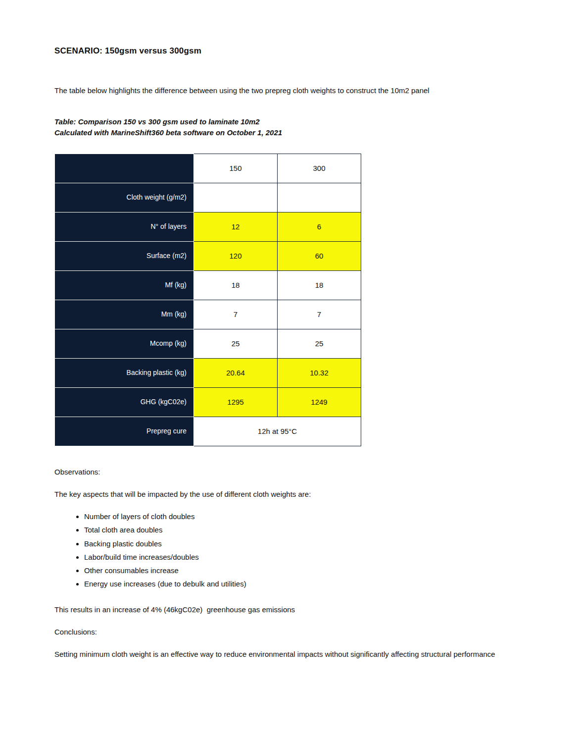SCENARIO: 150gsm versus 300gsm
The table below highlights the difference between using the two prepreg cloth weights to construct the 10m2 panel
Table: Comparison 150 vs 300 gsm used to laminate 10m2
Calculated with MarineShift360 beta software on October 1, 2021
| | 150 | 300 |
| Cloth weight (g/m2) | | |
| N° of layers | 12 | 6 |
| Surface (m2) | 120 | 60 |
| Mf (kg) | 18 | 18 |
| Mm (kg) | 7 | 7 |
| Mcomp (kg) | 25 | 25 |
| Backing plastic (kg) | 20.64 | 10.32 |
| GHG (kgC02e) | 1295 | 1249 |
| Prepreg cure | 12h at 95°C |
Observations:
The key aspects that will be impacted by the use of different cloth weights are:
Number of layers of cloth doubles
Total cloth area doubles
Backing plastic doubles
Labor/build time increases/doubles
Other consumables increase
Energy use increases (due to debulk and utilities)
This results in an increase of 4% (46kgC02e) greenhouse gas emissions
Conclusions:
Setting minimum cloth weight is an effective way to reduce environmental impacts without significantly affecting structural performance